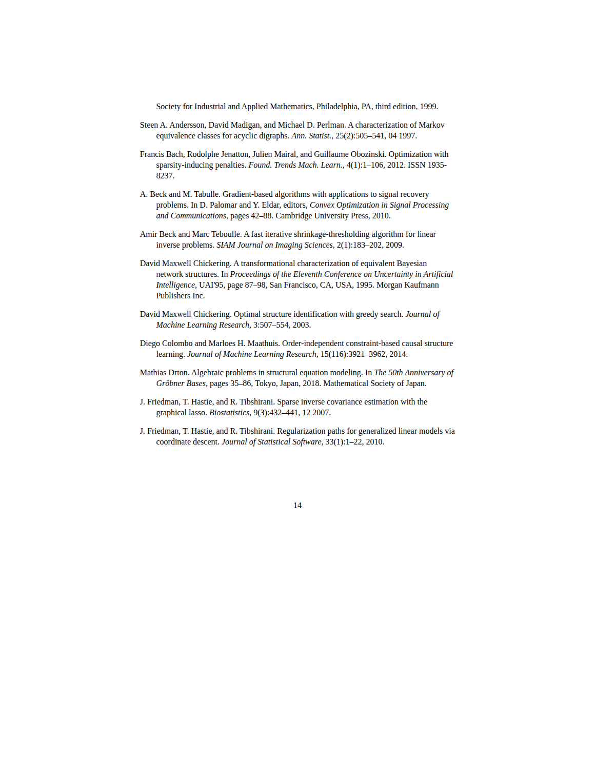Society for Industrial and Applied Mathematics, Philadelphia, PA, third edition, 1999.
Steen A. Andersson, David Madigan, and Michael D. Perlman. A characterization of Markov equivalence classes for acyclic digraphs. Ann. Statist., 25(2):505–541, 04 1997.
Francis Bach, Rodolphe Jenatton, Julien Mairal, and Guillaume Obozinski. Optimization with sparsity-inducing penalties. Found. Trends Mach. Learn., 4(1):1–106, 2012. ISSN 1935-8237.
A. Beck and M. Tabulle. Gradient-based algorithms with applications to signal recovery problems. In D. Palomar and Y. Eldar, editors, Convex Optimization in Signal Processing and Communications, pages 42–88. Cambridge University Press, 2010.
Amir Beck and Marc Teboulle. A fast iterative shrinkage-thresholding algorithm for linear inverse problems. SIAM Journal on Imaging Sciences, 2(1):183–202, 2009.
David Maxwell Chickering. A transformational characterization of equivalent Bayesian network structures. In Proceedings of the Eleventh Conference on Uncertainty in Artificial Intelligence, UAI'95, page 87–98, San Francisco, CA, USA, 1995. Morgan Kaufmann Publishers Inc.
David Maxwell Chickering. Optimal structure identification with greedy search. Journal of Machine Learning Research, 3:507–554, 2003.
Diego Colombo and Marloes H. Maathuis. Order-independent constraint-based causal structure learning. Journal of Machine Learning Research, 15(116):3921–3962, 2014.
Mathias Drton. Algebraic problems in structural equation modeling. In The 50th Anniversary of Gröbner Bases, pages 35–86, Tokyo, Japan, 2018. Mathematical Society of Japan.
J. Friedman, T. Hastie, and R. Tibshirani. Sparse inverse covariance estimation with the graphical lasso. Biostatistics, 9(3):432–441, 12 2007.
J. Friedman, T. Hastie, and R. Tibshirani. Regularization paths for generalized linear models via coordinate descent. Journal of Statistical Software, 33(1):1–22, 2010.
14